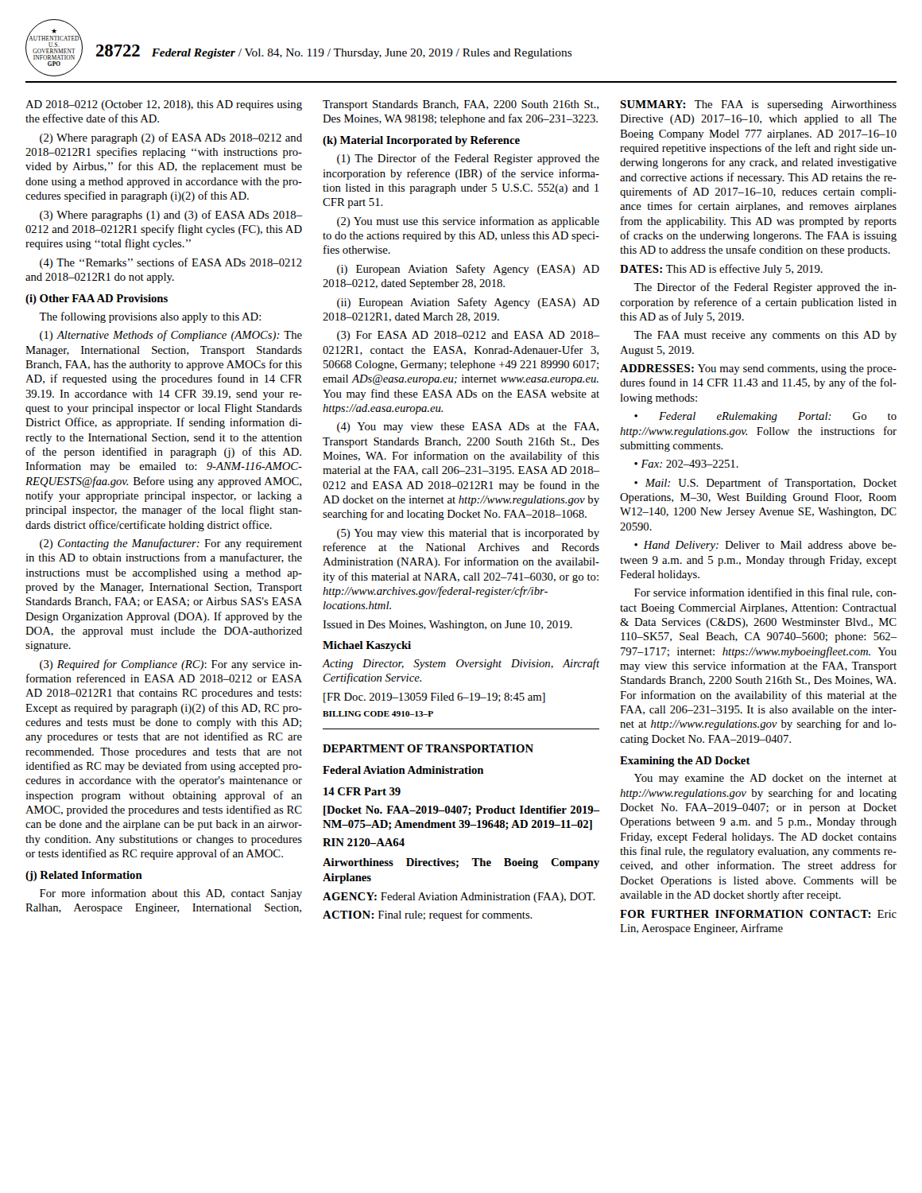★
AUTHENTICATED
U.S. GOVERNMENT
INFORMATION
GPO
28722 Federal Register / Vol. 84, No. 119 / Thursday, June 20, 2019 / Rules and Regulations
AD 2018–0212 (October 12, 2018), this AD requires using the effective date of this AD.
(2) Where paragraph (2) of EASA ADs 2018–0212 and 2018–0212R1 specifies replacing ‘‘with instructions provided by Airbus,’’ for this AD, the replacement must be done using a method approved in accordance with the procedures specified in paragraph (i)(2) of this AD.
(3) Where paragraphs (1) and (3) of EASA ADs 2018–0212 and 2018–0212R1 specify flight cycles (FC), this AD requires using ‘‘total flight cycles.’’
(4) The ‘‘Remarks’’ sections of EASA ADs 2018–0212 and 2018–0212R1 do not apply.
(i) Other FAA AD Provisions
The following provisions also apply to this AD:
(1) Alternative Methods of Compliance (AMOCs): The Manager, International Section, Transport Standards Branch, FAA, has the authority to approve AMOCs for this AD, if requested using the procedures found in 14 CFR 39.19. In accordance with 14 CFR 39.19, send your request to your principal inspector or local Flight Standards District Office, as appropriate. If sending information directly to the International Section, send it to the attention of the person identified in paragraph (j) of this AD. Information may be emailed to: 9-ANM-116-AMOC-REQUESTS@faa.gov. Before using any approved AMOC, notify your appropriate principal inspector, or lacking a principal inspector, the manager of the local flight standards district office/certificate holding district office.
(2) Contacting the Manufacturer: For any requirement in this AD to obtain instructions from a manufacturer, the instructions must be accomplished using a method approved by the Manager, International Section, Transport Standards Branch, FAA; or EASA; or Airbus SAS's EASA Design Organization Approval (DOA). If approved by the DOA, the approval must include the DOA-authorized signature.
(3) Required for Compliance (RC): For any service information referenced in EASA AD 2018–0212 or EASA AD 2018–0212R1 that contains RC procedures and tests: Except as required by paragraph (i)(2) of this AD, RC procedures and tests must be done to comply with this AD; any procedures or tests that are not identified as RC are recommended. Those procedures and tests that are not identified as RC may be deviated from using accepted procedures in accordance with the operator's maintenance or inspection program without obtaining approval of an AMOC, provided the procedures and tests identified as RC can be done and the airplane can be put back in an airworthy condition. Any substitutions or changes to procedures or tests identified as RC require approval of an AMOC.
(j) Related Information
For more information about this AD, contact Sanjay Ralhan, Aerospace Engineer, International Section, Transport Standards Branch, FAA, 2200 South 216th St., Des Moines, WA 98198; telephone and fax 206–231–3223.
(k) Material Incorporated by Reference
(1) The Director of the Federal Register approved the incorporation by reference (IBR) of the service information listed in this paragraph under 5 U.S.C. 552(a) and 1 CFR part 51.
(2) You must use this service information as applicable to do the actions required by this AD, unless this AD specifies otherwise.
(i) European Aviation Safety Agency (EASA) AD 2018–0212, dated September 28, 2018.
(ii) European Aviation Safety Agency (EASA) AD 2018–0212R1, dated March 28, 2019.
(3) For EASA AD 2018–0212 and EASA AD 2018–0212R1, contact the EASA, Konrad-Adenauer-Ufer 3, 50668 Cologne, Germany; telephone +49 221 89990 6017; email ADs@easa.europa.eu; internet www.easa.europa.eu. You may find these EASA ADs on the EASA website at https://ad.easa.europa.eu.
(4) You may view these EASA ADs at the FAA, Transport Standards Branch, 2200 South 216th St., Des Moines, WA. For information on the availability of this material at the FAA, call 206–231–3195. EASA AD 2018–0212 and EASA AD 2018–0212R1 may be found in the AD docket on the internet at http://www.regulations.gov by searching for and locating Docket No. FAA–2018–1068.
(5) You may view this material that is incorporated by reference at the National Archives and Records Administration (NARA). For information on the availability of this material at NARA, call 202–741–6030, or go to: http://www.archives.gov/federal-register/cfr/ibr-locations.html.
Issued in Des Moines, Washington, on June 10, 2019.
Michael Kaszycki
Acting Director, System Oversight Division, Aircraft Certification Service.
[FR Doc. 2019–13059 Filed 6–19–19; 8:45 am]
BILLING CODE 4910–13–P
DEPARTMENT OF TRANSPORTATION
Federal Aviation Administration
14 CFR Part 39
[Docket No. FAA–2019–0407; Product Identifier 2019–NM–075–AD; Amendment 39–19648; AD 2019–11–02]
RIN 2120–AA64
Airworthiness Directives; The Boeing Company Airplanes
AGENCY: Federal Aviation Administration (FAA), DOT.
ACTION: Final rule; request for comments.
SUMMARY: The FAA is superseding Airworthiness Directive (AD) 2017–16–10, which applied to all The Boeing Company Model 777 airplanes. AD 2017–16–10 required repetitive inspections of the left and right side underwing longerons for any crack, and related investigative and corrective actions if necessary. This AD retains the requirements of AD 2017–16–10, reduces certain compliance times for certain airplanes, and removes airplanes from the applicability. This AD was prompted by reports of cracks on the underwing longerons. The FAA is issuing this AD to address the unsafe condition on these products.
DATES: This AD is effective July 5, 2019.
The Director of the Federal Register approved the incorporation by reference of a certain publication listed in this AD as of July 5, 2019.
The FAA must receive any comments on this AD by August 5, 2019.
ADDRESSES: You may send comments, using the procedures found in 14 CFR 11.43 and 11.45, by any of the following methods:
• Federal eRulemaking Portal: Go to http://www.regulations.gov. Follow the instructions for submitting comments.
• Fax: 202–493–2251.
• Mail: U.S. Department of Transportation, Docket Operations, M–30, West Building Ground Floor, Room W12–140, 1200 New Jersey Avenue SE, Washington, DC 20590.
• Hand Delivery: Deliver to Mail address above between 9 a.m. and 5 p.m., Monday through Friday, except Federal holidays.
For service information identified in this final rule, contact Boeing Commercial Airplanes, Attention: Contractual & Data Services (C&DS), 2600 Westminster Blvd., MC 110–SK57, Seal Beach, CA 90740–5600; phone: 562–797–1717; internet: https://www.myboeingfleet.com. You may view this service information at the FAA, Transport Standards Branch, 2200 South 216th St., Des Moines, WA. For information on the availability of this material at the FAA, call 206–231–3195. It is also available on the internet at http://www.regulations.gov by searching for and locating Docket No. FAA–2019–0407.
Examining the AD Docket
You may examine the AD docket on the internet at http://www.regulations.gov by searching for and locating Docket No. FAA–2019–0407; or in person at Docket Operations between 9 a.m. and 5 p.m., Monday through Friday, except Federal holidays. The AD docket contains this final rule, the regulatory evaluation, any comments received, and other information. The street address for Docket Operations is listed above. Comments will be available in the AD docket shortly after receipt.
FOR FURTHER INFORMATION CONTACT: Eric Lin, Aerospace Engineer, Airframe